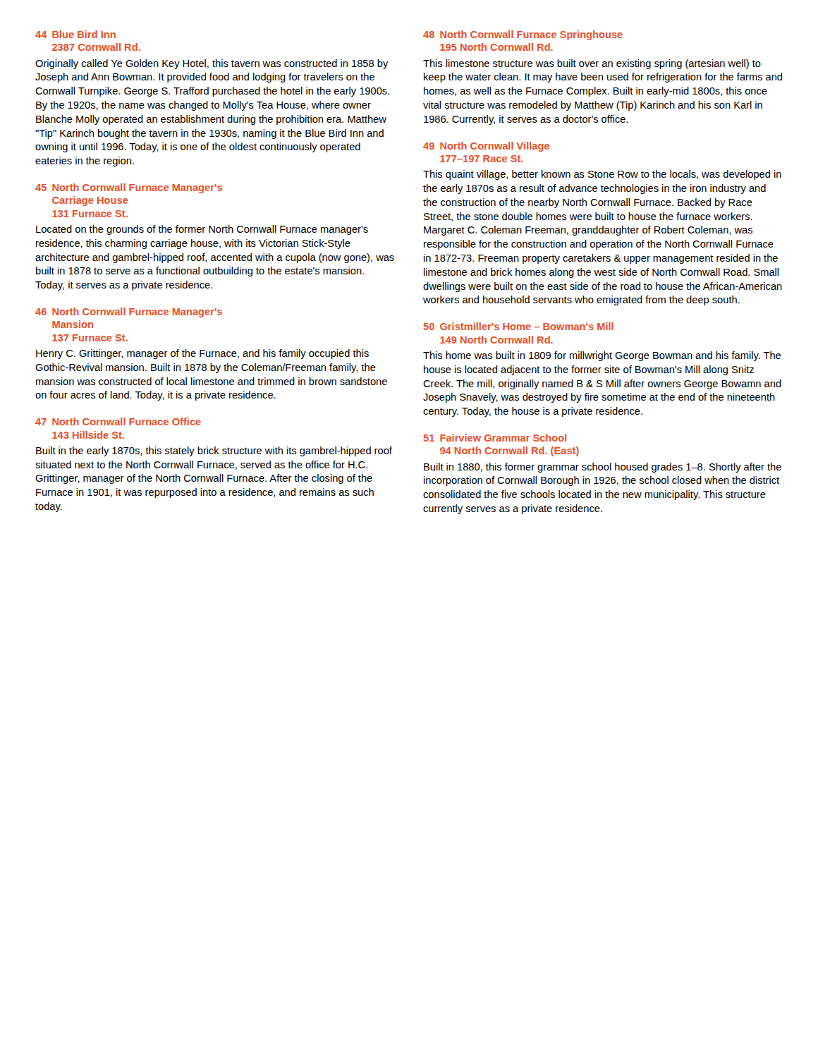44 Blue Bird Inn2387 Cornwall Rd.
Originally called Ye Golden Key Hotel, this tavern was constructed in 1858 by Joseph and Ann Bowman. It provided food and lodging for travelers on the Cornwall Turnpike. George S. Trafford purchased the hotel in the early 1900s. By the 1920s, the name was changed to Molly's Tea House, where owner Blanche Molly operated an establishment during the prohibition era. Matthew "Tip" Karinch bought the tavern in the 1930s, naming it the Blue Bird Inn and owning it until 1996. Today, it is one of the oldest continuously operated eateries in the region.
45 North Cornwall Furnace Manager'sCarriage House 131 Furnace St.
Located on the grounds of the former North Cornwall Furnace manager's residence, this charming carriage house, with its Victorian Stick-Style architecture and gambrel-hipped roof, accented with a cupola (now gone), was built in 1878 to serve as a functional outbuilding to the estate's mansion. Today, it serves as a private residence.
46 North Cornwall Furnace Manager'sMansion 137 Furnace St.
Henry C. Grittinger, manager of the Furnace, and his family occupied this Gothic-Revival mansion. Built in 1878 by the Coleman/Freeman family, the mansion was constructed of local limestone and trimmed in brown sandstone on four acres of land. Today, it is a private residence.
47 North Cornwall Furnace Office143 Hillside St.
Built in the early 1870s, this stately brick structure with its gambrel-hipped roof situated next to the North Cornwall Furnace, served as the office for H.C. Grittinger, manager of the North Cornwall Furnace. After the closing of the Furnace in 1901, it was repurposed into a residence, and remains as such today.
48 North Cornwall Furnace Springhouse195 North Cornwall Rd.
This limestone structure was built over an existing spring (artesian well) to keep the water clean. It may have been used for refrigeration for the farms and homes, as well as the Furnace Complex. Built in early-mid 1800s, this once vital structure was remodeled by Matthew (Tip) Karinch and his son Karl in 1986. Currently, it serves as a doctor's office.
49 North Cornwall Village177–197 Race St.
This quaint village, better known as Stone Row to the locals, was developed in the early 1870s as a result of advance technologies in the iron industry and the construction of the nearby North Cornwall Furnace. Backed by Race Street, the stone double homes were built to house the furnace workers. Margaret C. Coleman Freeman, granddaughter of Robert Coleman, was responsible for the construction and operation of the North Cornwall Furnace in 1872-73. Freeman property caretakers & upper management resided in the limestone and brick homes along the west side of North Cornwall Road. Small dwellings were built on the east side of the road to house the African-American workers and household servants who emigrated from the deep south.
50 Gristmiller's Home – Bowman's Mill149 North Cornwall Rd.
This home was built in 1809 for millwright George Bowman and his family. The house is located adjacent to the former site of Bowman's Mill along Snitz Creek. The mill, originally named B & S Mill after owners George Bowamn and Joseph Snavely, was destroyed by fire sometime at the end of the nineteenth century. Today, the house is a private residence.
51 Fairview Grammar School94 North Cornwall Rd. (East)
Built in 1880, this former grammar school housed grades 1–8. Shortly after the incorporation of Cornwall Borough in 1926, the school closed when the district consolidated the five schools located in the new municipality. This structure currently serves as a private residence.